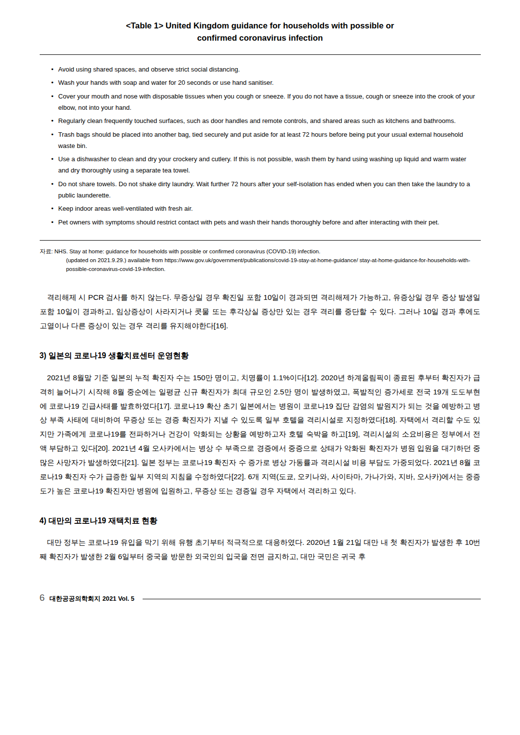<Table 1> United Kingdom guidance for households with possible or
confirmed coronavirus infection
Avoid using shared spaces, and observe strict social distancing.
Wash your hands with soap and water for 20 seconds or use hand sanitiser.
Cover your mouth and nose with disposable tissues when you cough or sneeze. If you do not have a tissue, cough or sneeze into the crook of your elbow, not into your hand.
Regularly clean frequently touched surfaces, such as door handles and remote controls, and shared areas such as kitchens and bathrooms.
Trash bags should be placed into another bag, tied securely and put aside for at least 72 hours before being put your usual external household waste bin.
Use a dishwasher to clean and dry your crockery and cutlery. If this is not possible, wash them by hand using washing up liquid and warm water and dry thoroughly using a separate tea towel.
Do not share towels. Do not shake dirty laundry. Wait further 72 hours after your self-isolation has ended when you can then take the laundry to a public launderette.
Keep indoor areas well-ventilated with fresh air.
Pet owners with symptoms should restrict contact with pets and wash their hands thoroughly before and after interacting with their pet.
자료: NHS. Stay at home: guidance for households with possible or confirmed coronavirus (COVID-19) infection. (updated on 2021.9.29.) available from https://www.gov.uk/government/publications/covid-19-stay-at-home-guidance/ stay-at-home-guidance-for-households-with-possible-coronavirus-covid-19-infection.
격리해제 시 PCR 검사를 하지 않는다. 무증상일 경우 확진일 포함 10일이 경과되면 격리해제가 가능하고, 유증상일 경우 증상 발생일 포함 10일이 경과하고, 임상증상이 사라지거나 콧물 또는 후각상실 증상만 있는 경우 격리를 중단할 수 있다. 그러나 10일 경과 후에도 고열이나 다른 증상이 있는 경우 격리를 유지해야한다[16].
3) 일본의 코로나19 생활치료센터 운영현황
2021년 8월말 기준 일본의 누적 확진자 수는 150만 명이고, 치명률이 1.1%이다[12]. 2020년 하계올림픽이 종료된 후부터 확진자가 급격히 늘어나기 시작해 8월 중순에는 일평균 신규 확진자가 최대 규모인 2.5만 명이 발생하였고, 폭발적인 증가세로 전국 19개 도도부현에 코로나19 긴급사태를 발효하였다[17]. 코로나19 확산 초기 일본에서는 병원이 코로나19 집단 감염의 발원지가 되는 것을 예방하고 병상 부족 사태에 대비하여 무증상 또는 경증 확진자가 지낼 수 있도록 일부 호텔을 격리시설로 지정하였다[18]. 자택에서 격리할 수도 있지만 가족에게 코로나19를 전파하거나 건강이 악화되는 상황을 예방하고자 호텔 숙박을 하고[19], 격리시설의 소요비용은 정부에서 전액 부담하고 있다[20]. 2021년 4월 오사카에서는 병상 수 부족으로 경증에서 중증으로 상태가 악화된 확진자가 병원 입원을 대기하던 중 많은 사망자가 발생하였다[21]. 일본 정부는 코로나19 확진자 수 증가로 병상 가동률과 격리시설 비용 부담도 가중되었다. 2021년 8월 코로나19 확진자 수가 급증한 일부 지역의 지침을 수정하였다[22]. 6개 지역(도쿄, 오키나와, 사이타마, 가나가와, 지바, 오사카)에서는 중증도가 높은 코로나19 확진자만 병원에 입원하고, 무증상 또는 경증일 경우 자택에서 격리하고 있다.
4) 대만의 코로나19 재택치료 현황
대만 정부는 코로나19 유입을 막기 위해 유행 초기부터 적극적으로 대응하였다. 2020년 1월 21일 대만 내 첫 확진자가 발생한 후 10번째 확진자가 발생한 2월 6일부터 중국을 방문한 외국인의 입국을 전면 금지하고, 대만 국민은 귀국 후
6 대한공공의학회지 2021 Vol. 5